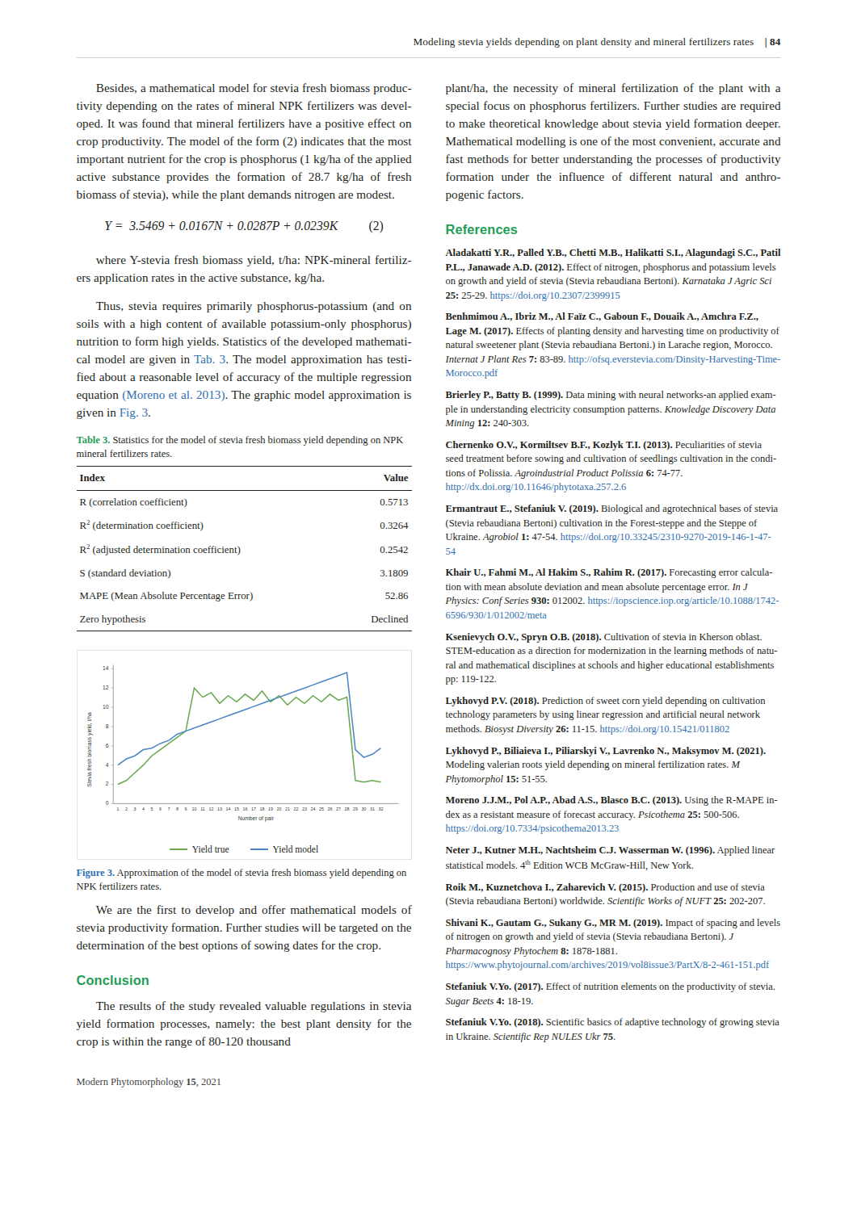Modeling stevia yields depending on plant density and mineral fertilizers rates | 84
Besides, a mathematical model for stevia fresh biomass productivity depending on the rates of mineral NPK fertilizers was developed. It was found that mineral fertilizers have a positive effect on crop productivity. The model of the form (2) indicates that the most important nutrient for the crop is phosphorus (1 kg/ha of the applied active substance provides the formation of 28.7 kg/ha of fresh biomass of stevia), while the plant demands nitrogen are modest.
Y = 3.5469 + 0.0167N + 0.0287P + 0.0239K (2)
where Y-stevia fresh biomass yield, t/ha: NPK-mineral fertilizers application rates in the active substance, kg/ha.
Thus, stevia requires primarily phosphorus-potassium (and on soils with a high content of available potassium-only phosphorus) nutrition to form high yields. Statistics of the developed mathematical model are given in Tab. 3. The model approximation has testified about a reasonable level of accuracy of the multiple regression equation (Moreno et al. 2013). The graphic model approximation is given in Fig. 3.
Table 3. Statistics for the model of stevia fresh biomass yield depending on NPK mineral fertilizers rates.
| Index | Value |
| --- | --- |
| R (correlation coefficient) | 0.5713 |
| R 2 (determination coefficient) | 0.3264 |
| R 2 (adjusted determination coefficient) | 0.2542 |
| S (standard deviation) | 3.1809 |
| MAPE (Mean Absolute Percentage Error) | 52.86 |
| Zero hypothesis | Declined |
Stevia fresh biomass yield, t/ha 0 2 4 6 8 10 12 14 1 2 3 4 5 6 7 8 9 10 11 12 13 14 15 16 17 18 19 20 21 22 23 24 25 26 27 28 29 30 31 32 Number of pair
Yield true Yield model
Figure 3. Approximation of the model of stevia fresh biomass yield depending on NPK fertilizers rates.
We are the first to develop and offer mathematical models of stevia productivity formation. Further studies will be targeted on the determination of the best options of sowing dates for the crop.
Conclusion
The results of the study revealed valuable regulations in stevia yield formation processes, namely: the best plant density for the crop is within the range of 80-120 thousand
Modern Phytomorphology 15, 2021
plant/ha, the necessity of mineral fertilization of the plant with a special focus on phosphorus fertilizers. Further studies are required to make theoretical knowledge about stevia yield formation deeper. Mathematical modelling is one of the most convenient, accurate and fast methods for better understanding the processes of productivity formation under the influence of different natural and anthropogenic factors.
References
Aladakatti Y.R., Palled Y.B., Chetti M.B., Halikatti S.I., Alagundagi S.C., Patil P.L., Janawade A.D. (2012). Effect of nitrogen, phosphorus and potassium levels on growth and yield of stevia (Stevia rebaudiana Bertoni). Karnataka J Agric Sci 25: 25-29. https://doi.org/10.2307/2399915
Benhmimou A., Ibriz M., Al Faïz C., Gaboun F., Douaik A., Amchra F.Z., Lage M. (2017). Effects of planting density and harvesting time on productivity of natural sweetener plant (Stevia rebaudiana Bertoni.) in Larache region, Morocco. Internat J Plant Res 7: 83-89. http://ofsq.everstevia.com/Dinsity-Harvesting-Time-Morocco.pdf
Brierley P., Batty B. (1999). Data mining with neural networks-an applied example in understanding electricity consumption patterns. Knowledge Discovery Data Mining 12: 240-303.
Chernenko O.V., Kormiltsev B.F., Kozlyk T.I. (2013). Peculiarities of stevia seed treatment before sowing and cultivation of seedlings cultivation in the conditions of Polissia. Agroindustrial Product Polissia 6: 74-77. http://dx.doi.org/10.11646/phytotaxa.257.2.6
Ermantraut E., Stefaniuk V. (2019). Biological and agrotechnical bases of stevia (Stevia rebaudiana Bertoni) cultivation in the Forest-steppe and the Steppe of Ukraine. Agrobiol 1: 47-54. https://doi.org/10.33245/2310-9270-2019-146-1-47-54
Khair U., Fahmi M., Al Hakim S., Rahim R. (2017). Forecasting error calculation with mean absolute deviation and mean absolute percentage error. In J Physics: Conf Series 930: 012002. https://iopscience.iop.org/article/10.1088/1742-6596/930/1/012002/meta
Ksenievych O.V., Spryn O.B. (2018). Cultivation of stevia in Kherson oblast. STEM-education as a direction for modernization in the learning methods of natural and mathematical disciplines at schools and higher educational establishments pp: 119-122.
Lykhovyd P.V. (2018). Prediction of sweet corn yield depending on cultivation technology parameters by using linear regression and artificial neural network methods. Biosyst Diversity 26: 11-15. https://doi.org/10.15421/011802
Lykhovyd P., Biliaieva I., Piliarskyi V., Lavrenko N., Maksymov M. (2021). Modeling valerian roots yield depending on mineral fertilization rates. M Phytomorphol 15: 51-55.
Moreno J.J.M., Pol A.P., Abad A.S., Blasco B.C. (2013). Using the R-MAPE index as a resistant measure of forecast accuracy. Psicothema 25: 500-506. https://doi.org/10.7334/psicothema2013.23
Neter J., Kutner M.H., Nachtsheim C.J. Wasserman W. (1996). Applied linear statistical models. 4th Edition WCB McGraw-Hill, New York.
Roik M., Kuznetchova I., Zaharevich V. (2015). Production and use of stevia (Stevia rebaudiana Bertoni) worldwide. Scientific Works of NUFT 25: 202-207.
Shivani K., Gautam G., Sukany G., MR M. (2019). Impact of spacing and levels of nitrogen on growth and yield of stevia (Stevia rebaudiana Bertoni). J Pharmacognosy Phytochem 8: 1878-1881. https://www.phytojournal.com/archives/2019/vol8issue3/PartX/8-2-461-151.pdf
Stefaniuk V.Yo. (2017). Effect of nutrition elements on the productivity of stevia. Sugar Beets 4: 18-19.
Stefaniuk V.Yo. (2018). Scientific basics of adaptive technology of growing stevia in Ukraine. Scientific Rep NULES Ukr 75.